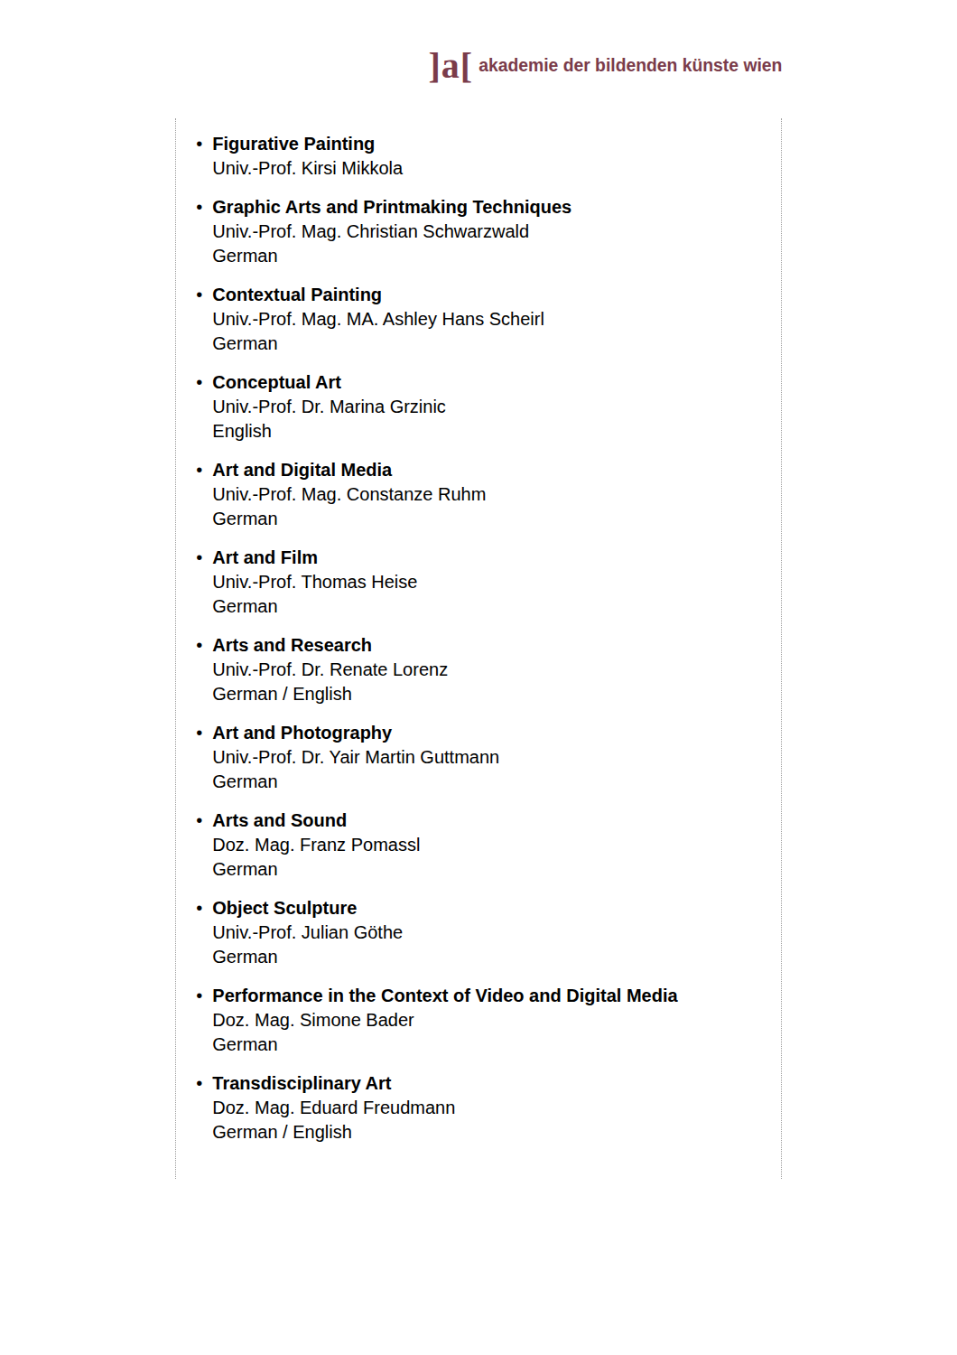]a[ akademie der bildenden künste wien
Figurative Painting Univ.-Prof. Kirsi Mikkola
Graphic Arts and Printmaking Techniques Univ.-Prof. Mag. Christian Schwarzwald German
Contextual Painting Univ.-Prof. Mag. MA. Ashley Hans Scheirl German
Conceptual Art Univ.-Prof. Dr. Marina Grzinic English
Art and Digital Media Univ.-Prof. Mag. Constanze Ruhm German
Art and Film Univ.-Prof. Thomas Heise German
Arts and Research Univ.-Prof. Dr. Renate Lorenz German / English
Art and Photography Univ.-Prof. Dr. Yair Martin Guttmann German
Arts and Sound Doz. Mag. Franz Pomassl German
Object Sculpture Univ.-Prof. Julian Göthe German
Performance in the Context of Video and Digital Media Doz. Mag. Simone Bader German
Transdisciplinary Art Doz. Mag. Eduard Freudmann German / English